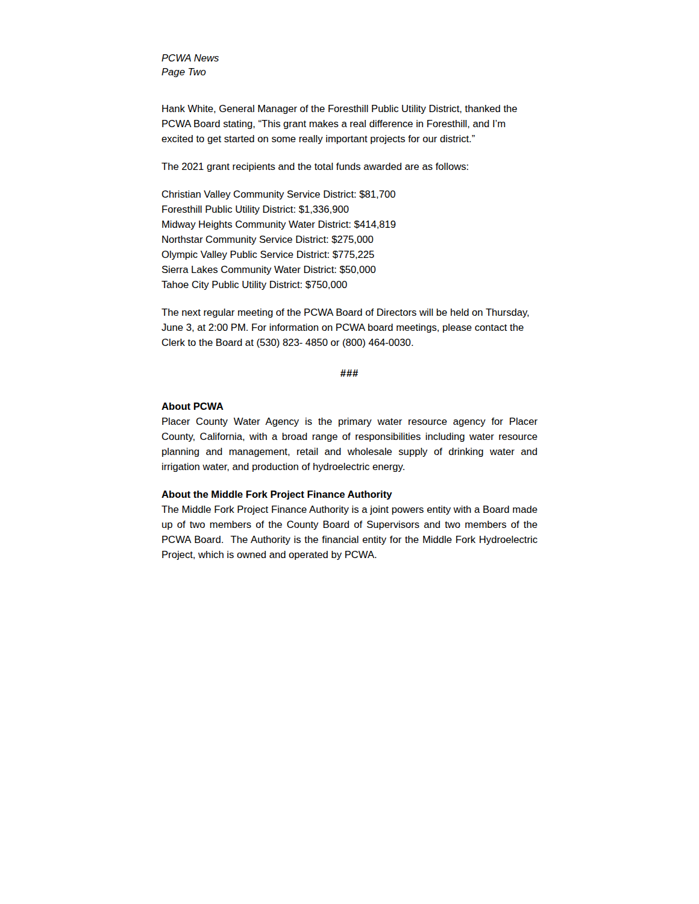PCWA News
Page Two
Hank White, General Manager of the Foresthill Public Utility District, thanked the PCWA Board stating, “This grant makes a real difference in Foresthill, and I’m excited to get started on some really important projects for our district.”
The 2021 grant recipients and the total funds awarded are as follows:
Christian Valley Community Service District: $81,700
Foresthill Public Utility District: $1,336,900
Midway Heights Community Water District: $414,819
Northstar Community Service District: $275,000
Olympic Valley Public Service District: $775,225
Sierra Lakes Community Water District: $50,000
Tahoe City Public Utility District: $750,000
The next regular meeting of the PCWA Board of Directors will be held on Thursday, June 3, at 2:00 PM. For information on PCWA board meetings, please contact the Clerk to the Board at (530) 823- 4850 or (800) 464-0030.
###
About PCWA
Placer County Water Agency is the primary water resource agency for Placer County, California, with a broad range of responsibilities including water resource planning and management, retail and wholesale supply of drinking water and irrigation water, and production of hydroelectric energy.
About the Middle Fork Project Finance Authority
The Middle Fork Project Finance Authority is a joint powers entity with a Board made up of two members of the County Board of Supervisors and two members of the PCWA Board. The Authority is the financial entity for the Middle Fork Hydroelectric Project, which is owned and operated by PCWA.